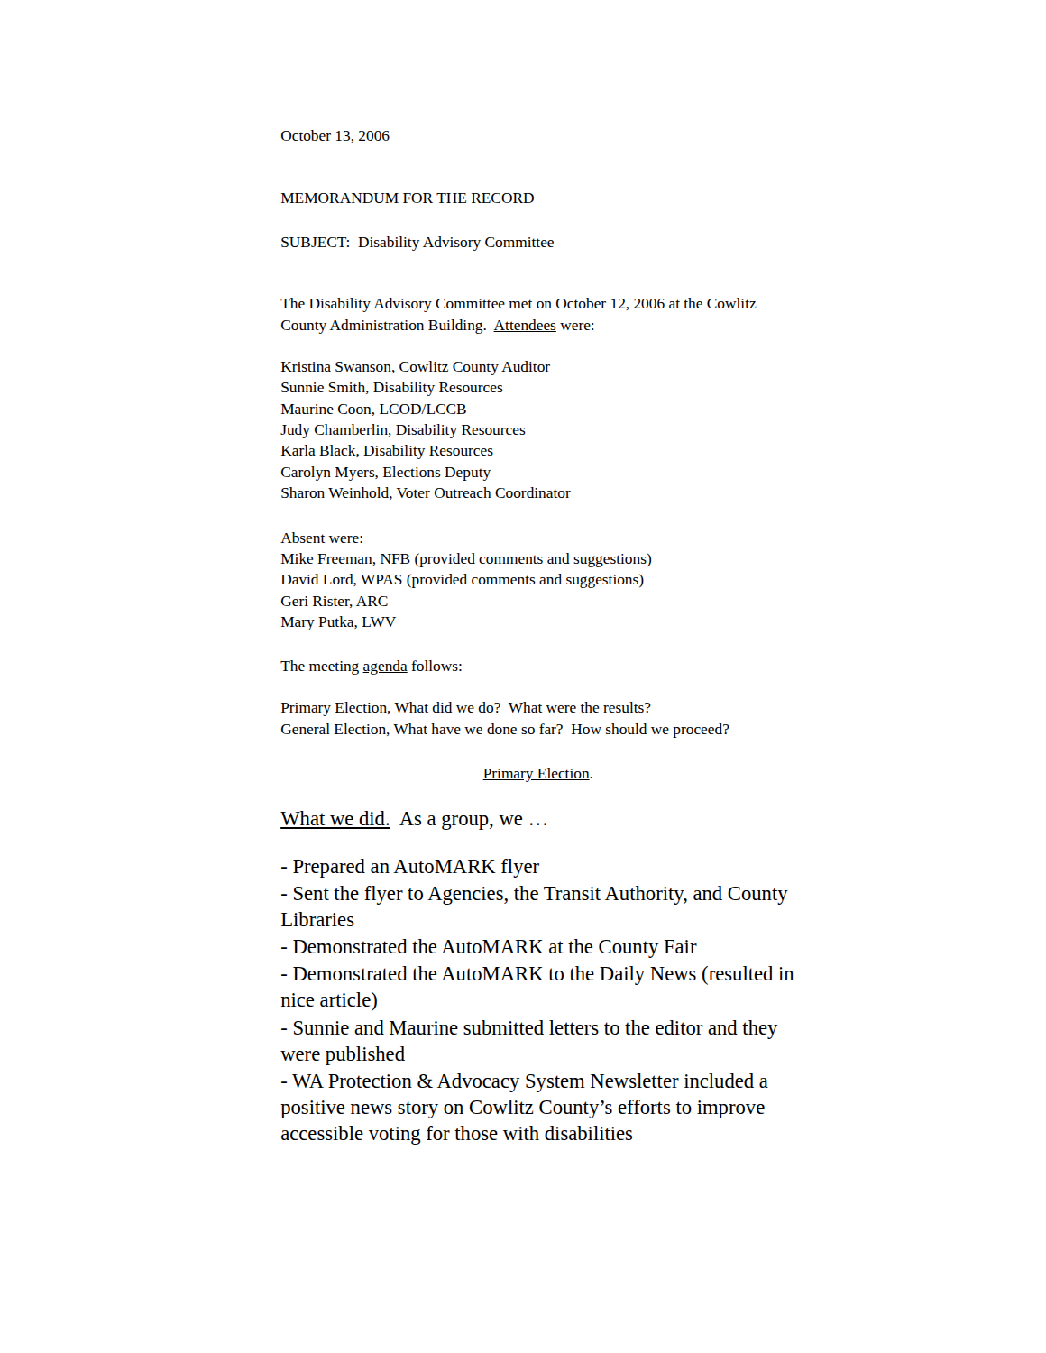October 13, 2006
MEMORANDUM FOR THE RECORD
SUBJECT: Disability Advisory Committee
The Disability Advisory Committee met on October 12, 2006 at the Cowlitz County Administration Building. Attendees were:
Kristina Swanson, Cowlitz County Auditor
Sunnie Smith, Disability Resources
Maurine Coon, LCOD/LCCB
Judy Chamberlin, Disability Resources
Karla Black, Disability Resources
Carolyn Myers, Elections Deputy
Sharon Weinhold, Voter Outreach Coordinator
Absent were:
Mike Freeman, NFB (provided comments and suggestions)
David Lord, WPAS (provided comments and suggestions)
Geri Rister, ARC
Mary Putka, LWV
The meeting agenda follows:
Primary Election, What did we do? What were the results?
General Election, What have we done so far? How should we proceed?
Primary Election.
What we did. As a group, we …
- Prepared an AutoMARK flyer
- Sent the flyer to Agencies, the Transit Authority, and County Libraries
- Demonstrated the AutoMARK at the County Fair
- Demonstrated the AutoMARK to the Daily News (resulted in nice article)
- Sunnie and Maurine submitted letters to the editor and they were published
- WA Protection & Advocacy System Newsletter included a positive news story on Cowlitz County’s efforts to improve accessible voting for those with disabilities